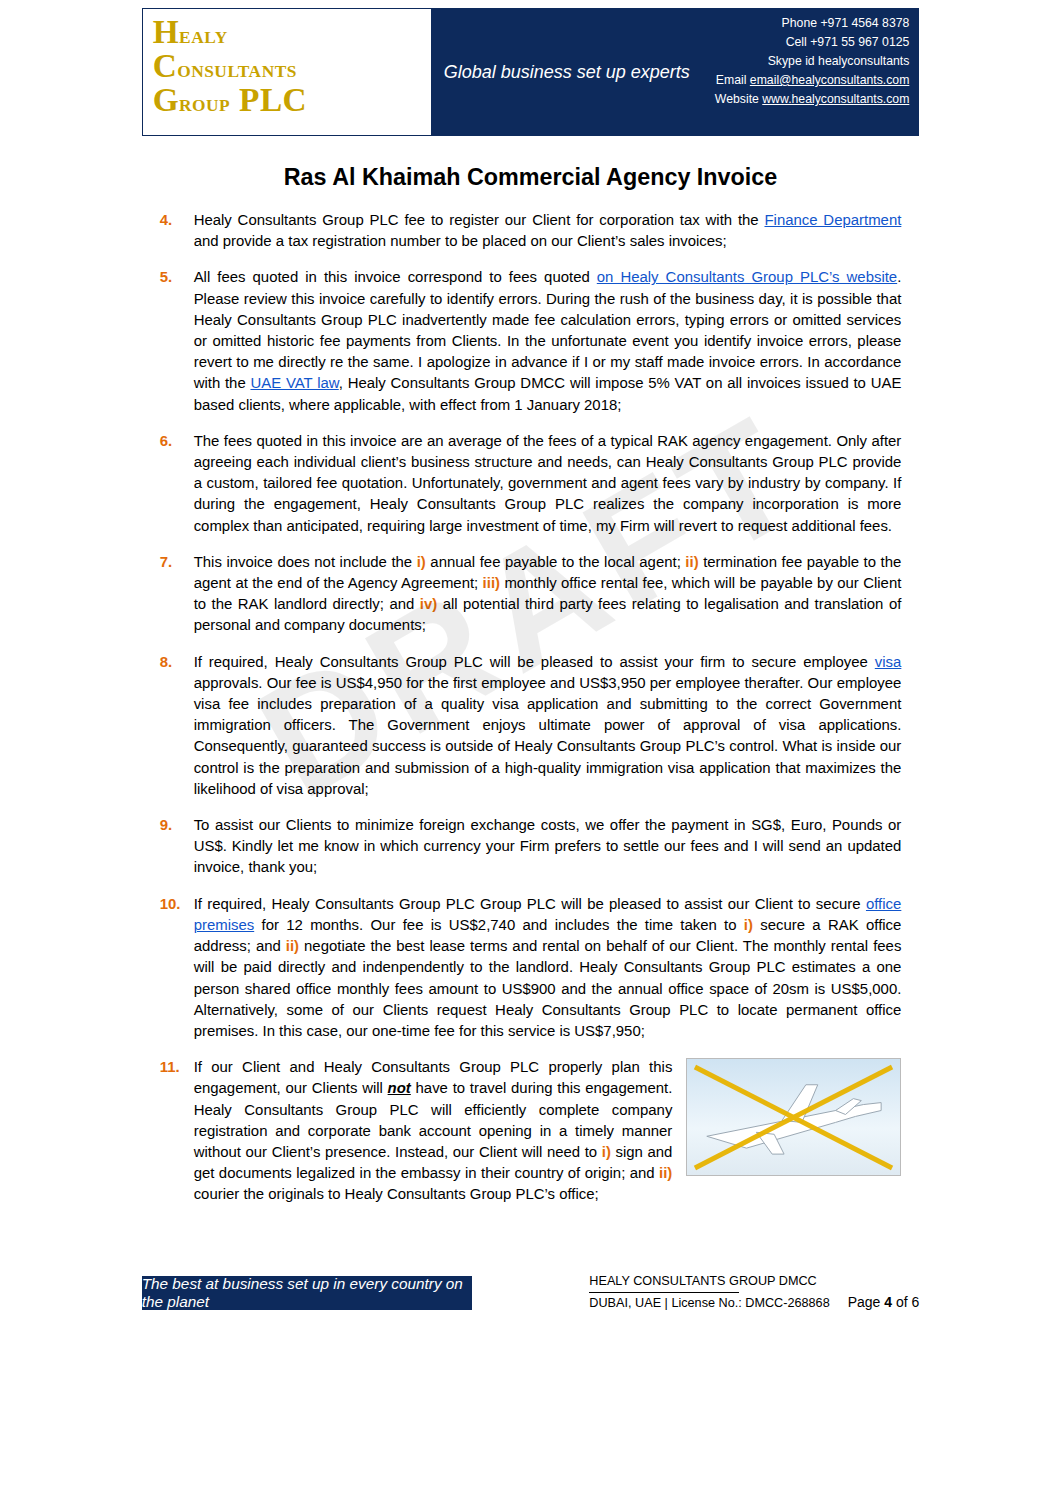HEALY
CONSULTANTS
GROUP PLC
Global business set up experts
Phone +971 4564 8378
Cell +971 55 967 0125
Skype id healyconsultants
Email email@healyconsultants.com
Website www.healyconsultants.com
Ras Al Khaimah Commercial Agency Invoice
4. Healy Consultants Group PLC fee to register our Client for corporation tax with the Finance Department and provide a tax registration number to be placed on our Client’s sales invoices;
5. All fees quoted in this invoice correspond to fees quoted on Healy Consultants Group PLC’s website. Please review this invoice carefully to identify errors. During the rush of the business day, it is possible that Healy Consultants Group PLC inadvertently made fee calculation errors, typing errors or omitted services or omitted historic fee payments from Clients. In the unfortunate event you identify invoice errors, please revert to me directly re the same. I apologize in advance if I or my staff made invoice errors. In accordance with the UAE VAT law, Healy Consultants Group DMCC will impose 5% VAT on all invoices issued to UAE based clients, where applicable, with effect from 1 January 2018;
6. The fees quoted in this invoice are an average of the fees of a typical RAK agency engagement. Only after agreeing each individual client’s business structure and needs, can Healy Consultants Group PLC provide a custom, tailored fee quotation. Unfortunately, government and agent fees vary by industry by company. If during the engagement, Healy Consultants Group PLC realizes the company incorporation is more complex than anticipated, requiring large investment of time, my Firm will revert to request additional fees.
7. This invoice does not include the i) annual fee payable to the local agent; ii) termination fee payable to the agent at the end of the Agency Agreement; iii) monthly office rental fee, which will be payable by our Client to the RAK landlord directly; and iv) all potential third party fees relating to legalisation and translation of personal and company documents;
8. If required, Healy Consultants Group PLC will be pleased to assist your firm to secure employee visa approvals. Our fee is US$4,950 for the first employee and US$3,950 per employee therafter. Our employee visa fee includes preparation of a quality visa application and submitting to the correct Government immigration officers. The Government enjoys ultimate power of approval of visa applications. Consequently, guaranteed success is outside of Healy Consultants Group PLC’s control. What is inside our control is the preparation and submission of a high-quality immigration visa application that maximizes the likelihood of visa approval;
9. To assist our Clients to minimize foreign exchange costs, we offer the payment in SG$, Euro, Pounds or US$. Kindly let me know in which currency your Firm prefers to settle our fees and I will send an updated invoice, thank you;
10. If required, Healy Consultants Group PLC Group PLC will be pleased to assist our Client to secure office premises for 12 months. Our fee is US$2,740 and includes the time taken to i) secure a RAK office address; and ii) negotiate the best lease terms and rental on behalf of our Client. The monthly rental fees will be paid directly and indenpendently to the landlord. Healy Consultants Group PLC estimates a one person shared office monthly fees amount to US$900 and the annual office space of 20sm is US$5,000. Alternatively, some of our Clients request Healy Consultants Group PLC to locate permanent office premises. In this case, our one-time fee for this service is US$7,950;
11.
If our Client and Healy Consultants Group PLC properly plan this engagement, our Clients will not have to travel during this engagement. Healy Consultants Group PLC will efficiently complete company registration and corporate bank account opening in a timely manner without our Client’s presence. Instead, our Client will need to i) sign and get documents legalized in the embassy in their country of origin; and ii) courier the originals to Healy Consultants Group PLC’s office;
DRAFT
The best at business set up in every country on the planet
HEALY CONSULTANTS GROUP DMCC
DUBAI, UAE | License No.: DMCC-268868
Page 4 of 6